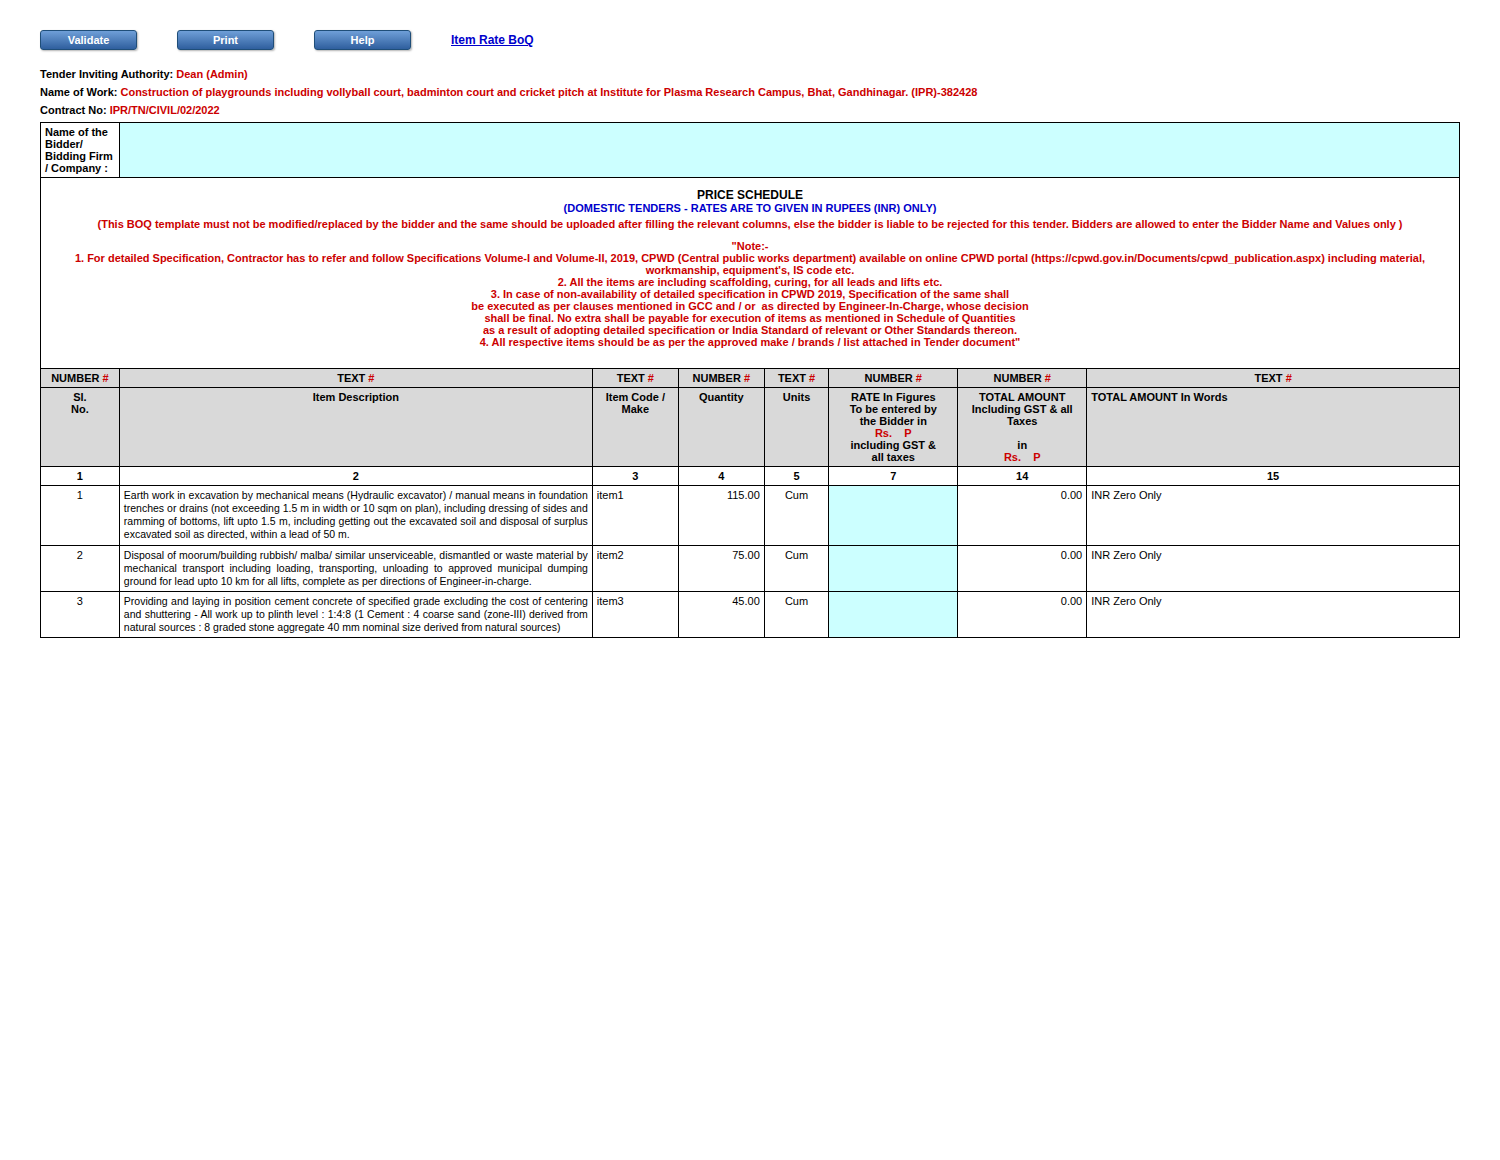Validate
Print
Help
Item Rate BoQ
Tender Inviting Authority: Dean (Admin)
Name of Work: Construction of playgrounds including vollyball court, badminton court and cricket pitch at Institute for Plasma Research Campus, Bhat, Gandhinagar. (IPR)-382428
Contract No: IPR/TN/CIVIL/02/2022
| Name of the Bidder/ Bidding Firm / Company : | |
| PRICE SCHEDULE (DOMESTIC TENDERS - RATES ARE TO GIVEN IN RUPEES (INR) ONLY) (This BOQ template must not be modified/replaced by the bidder and the same should be uploaded after filling the relevant columns, else the bidder is liable to be rejected for this tender. Bidders are allowed to enter the Bidder Name and Values only ) "Note:- 1. For detailed Specification, Contractor has to refer and follow Specifications Volume-I and Volume-II, 2019, CPWD (Central public works department) available on online CPWD portal (https://cpwd.gov.in/Documents/cpwd_publication.aspx) including material, workmanship, equipment's, IS code etc. 2. All the items are including scaffolding, curing, for all leads and lifts etc. 3. In case of non-availability of detailed specification in CPWD 2019, Specification of the same shall be executed as per clauses mentioned in GCC and / or as directed by Engineer-In-Charge, whose decision shall be final. No extra shall be payable for execution of items as mentioned in Schedule of Quantities as a result of adopting detailed specification or India Standard of relevant or Other Standards thereon. 4. All respective items should be as per the approved make / brands / list attached in Tender document" |
| NUMBER # | TEXT # | TEXT # | NUMBER # | TEXT # | NUMBER # | NUMBER # | TEXT # |
| Sl. No. | Item Description | Item Code / Make | Quantity | Units | RATE In Figures To be entered by the Bidder in Rs. P including GST & all taxes | TOTAL AMOUNT Including GST & all Taxes in Rs. P | TOTAL AMOUNT In Words |
| 1 | 2 | 3 | 4 | 5 | 7 | 14 | 15 |
| 1 | Earth work in excavation by mechanical means (Hydraulic excavator) / manual means in foundation trenches or drains (not exceeding 1.5 m in width or 10 sqm on plan), including dressing of sides and ramming of bottoms, lift upto 1.5 m, including getting out the excavated soil and disposal of surplus excavated soil as directed, within a lead of 50 m. | item1 | 115.00 | Cum | | 0.00 | INR Zero Only |
| 2 | Disposal of moorum/building rubbish/ malba/ similar unserviceable, dismantled or waste material by mechanical transport including loading, transporting, unloading to approved municipal dumping ground for lead upto 10 km for all lifts, complete as per directions of Engineer-in-charge. | item2 | 75.00 | Cum | | 0.00 | INR Zero Only |
| 3 | Providing and laying in position cement concrete of specified grade excluding the cost of centering and shuttering - All work up to plinth level : 1:4:8 (1 Cement : 4 coarse sand (zone-III) derived from natural sources : 8 graded stone aggregate 40 mm nominal size derived from natural sources) | item3 | 45.00 | Cum | | 0.00 | INR Zero Only |